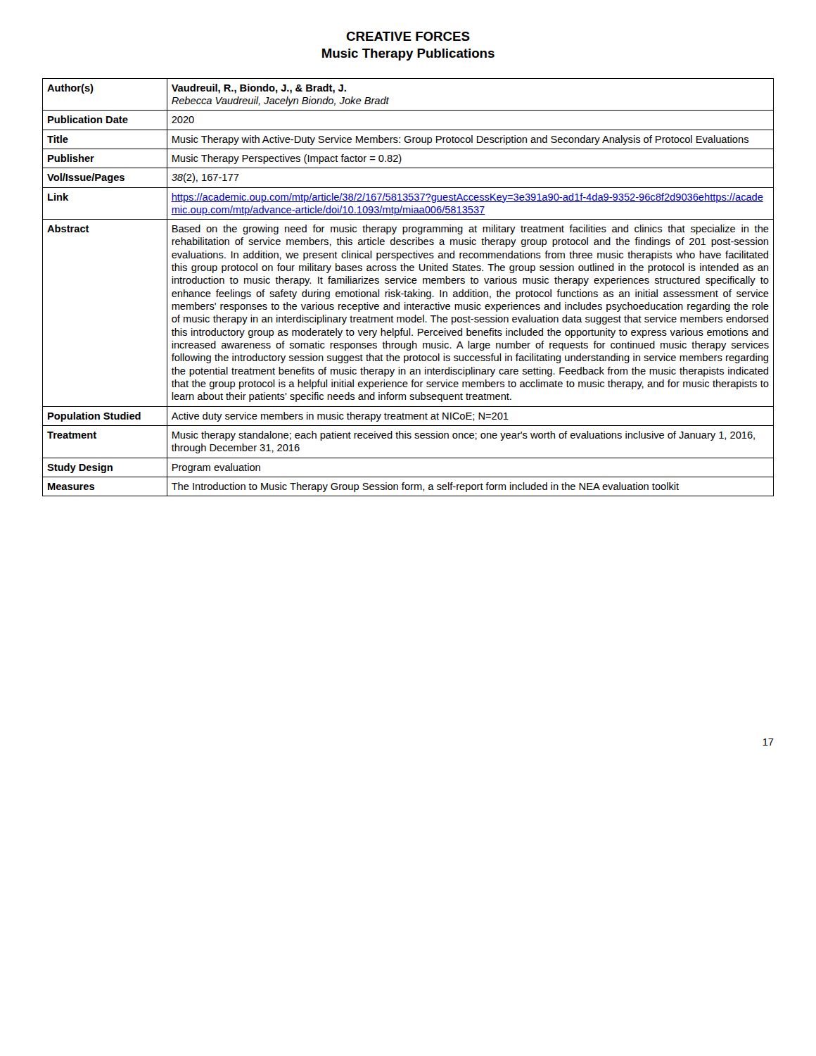CREATIVE FORCES
Music Therapy Publications
| Author(s) | Vaudreuil, R., Biondo, J., & Bradt, J. Rebecca Vaudreuil, Jacelyn Biondo, Joke Bradt |
| Publication Date | 2020 |
| Title | Music Therapy with Active-Duty Service Members: Group Protocol Description and Secondary Analysis of Protocol Evaluations |
| Publisher | Music Therapy Perspectives (Impact factor = 0.82) |
| Vol/Issue/Pages | 38 (2), 167-177 |
| Link | https://academic.oup.com/mtp/article/38/2/167/5813537?guestAccessKey=3e391a90-ad1f-4da9-9352-96c8f2d9036e https://academic.oup.com/mtp/advance-article/doi/10.1093/mtp/miaa006/5813537 |
| Abstract | Based on the growing need for music therapy programming at military treatment facilities and clinics that specialize in the rehabilitation of service members, this article describes a music therapy group protocol and the findings of 201 post-session evaluations. In addition, we present clinical perspectives and recommendations from three music therapists who have facilitated this group protocol on four military bases across the United States. The group session outlined in the protocol is intended as an introduction to music therapy. It familiarizes service members to various music therapy experiences structured specifically to enhance feelings of safety during emotional risk-taking. In addition, the protocol functions as an initial assessment of service members' responses to the various receptive and interactive music experiences and includes psychoeducation regarding the role of music therapy in an interdisciplinary treatment model. The post-session evaluation data suggest that service members endorsed this introductory group as moderately to very helpful. Perceived benefits included the opportunity to express various emotions and increased awareness of somatic responses through music. A large number of requests for continued music therapy services following the introductory session suggest that the protocol is successful in facilitating understanding in service members regarding the potential treatment benefits of music therapy in an interdisciplinary care setting. Feedback from the music therapists indicated that the group protocol is a helpful initial experience for service members to acclimate to music therapy, and for music therapists to learn about their patients' specific needs and inform subsequent treatment. |
| Population Studied | Active duty service members in music therapy treatment at NICoE; N=201 |
| Treatment | Music therapy standalone; each patient received this session once; one year's worth of evaluations inclusive of January 1, 2016, through December 31, 2016 |
| Study Design | Program evaluation |
| Measures | The Introduction to Music Therapy Group Session form, a self-report form included in the NEA evaluation toolkit |
17